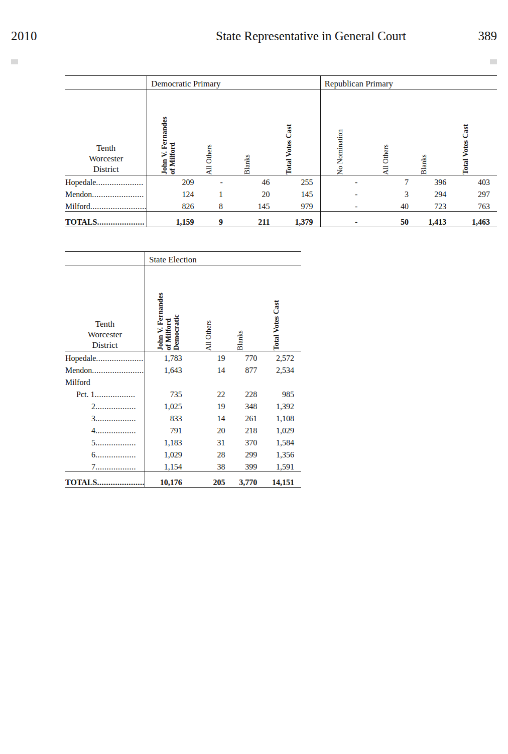2010 State Representative in General Court 389
| | Democratic Primary | Republican Primary |
| Tenth Worcester District | John V. Fernandes of Milford | All Others | Blanks | Total Votes Cast | No Nomination | All Others | Blanks | Total Votes Cast |
| Hopedale ..................... | 209 | - | 46 | 255 | - | 7 | 396 | 403 |
| Mendon ....................... | 124 | 1 | 20 | 145 | - | 3 | 294 | 297 |
| Milford ......................... | 826 | 8 | 145 | 979 | - | 40 | 723 | 763 |
| TOTALS ..................... | 1,159 | 9 | 211 | 1,379 | - | 50 | 1,413 | 1,463 |
| | State Election |
| Tenth Worcester District | John V. Fernandes of Milford Democratic | All Others | Blanks | Total Votes Cast |
| Hopedale ..................... | 1,783 | 19 | 770 | 2,572 |
| Mendon ....................... | 1,643 | 14 | 877 | 2,534 |
| Milford | | | | |
| Pct. 1 .................. | 735 | 22 | 228 | 985 |
| 2 .................. | 1,025 | 19 | 348 | 1,392 |
| 3 .................. | 833 | 14 | 261 | 1,108 |
| 4 .................. | 791 | 20 | 218 | 1,029 |
| 5 .................. | 1,183 | 31 | 370 | 1,584 |
| 6 .................. | 1,029 | 28 | 299 | 1,356 |
| 7 .................. | 1,154 | 38 | 399 | 1,591 |
| TOTALS ..................... | 10,176 | 205 | 3,770 | 14,151 |